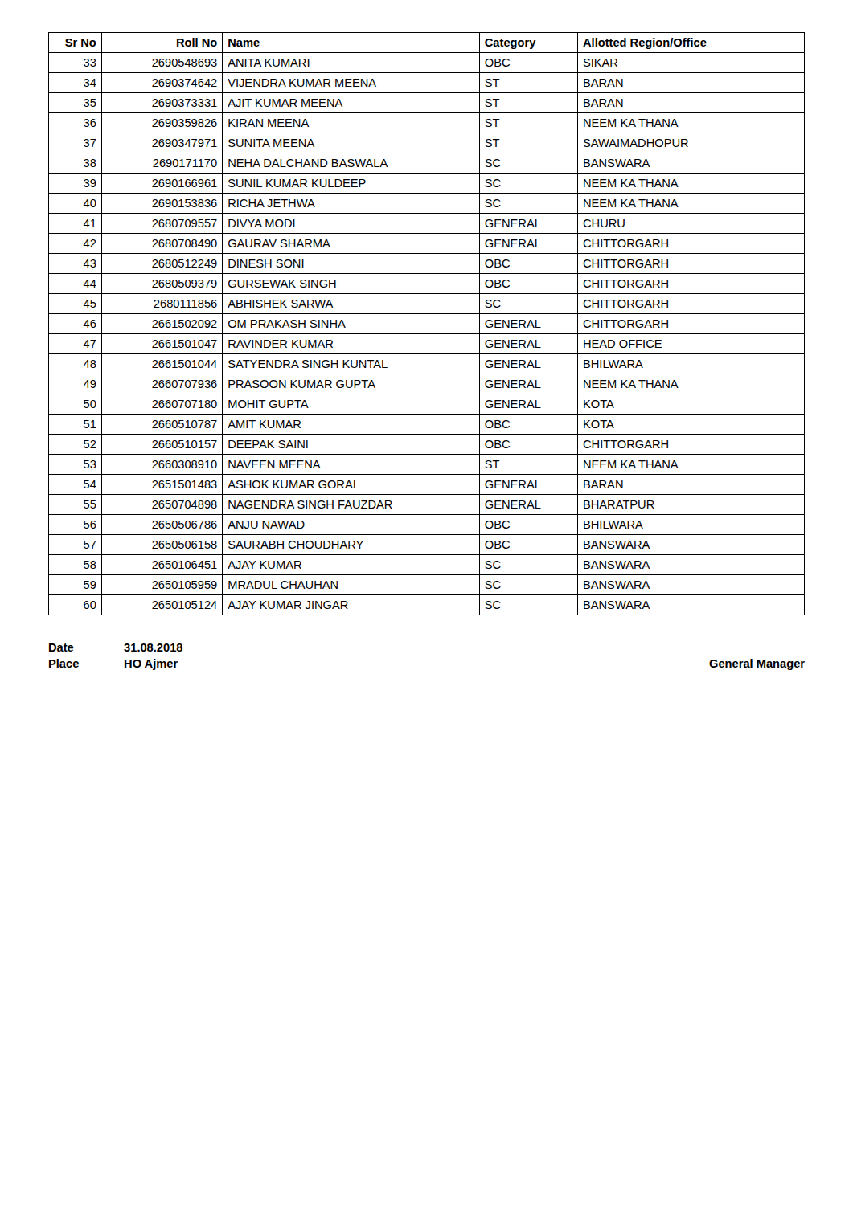| Sr No | Roll No | Name | Category | Allotted Region/Office |
| --- | --- | --- | --- | --- |
| 33 | 2690548693 | ANITA KUMARI | OBC | SIKAR |
| 34 | 2690374642 | VIJENDRA KUMAR MEENA | ST | BARAN |
| 35 | 2690373331 | AJIT KUMAR MEENA | ST | BARAN |
| 36 | 2690359826 | KIRAN MEENA | ST | NEEM KA THANA |
| 37 | 2690347971 | SUNITA MEENA | ST | SAWAIMADHOPUR |
| 38 | 2690171170 | NEHA DALCHAND BASWALA | SC | BANSWARA |
| 39 | 2690166961 | SUNIL KUMAR KULDEEP | SC | NEEM KA THANA |
| 40 | 2690153836 | RICHA JETHWA | SC | NEEM KA THANA |
| 41 | 2680709557 | DIVYA MODI | GENERAL | CHURU |
| 42 | 2680708490 | GAURAV SHARMA | GENERAL | CHITTORGARH |
| 43 | 2680512249 | DINESH SONI | OBC | CHITTORGARH |
| 44 | 2680509379 | GURSEWAK SINGH | OBC | CHITTORGARH |
| 45 | 2680111856 | ABHISHEK SARWA | SC | CHITTORGARH |
| 46 | 2661502092 | OM PRAKASH SINHA | GENERAL | CHITTORGARH |
| 47 | 2661501047 | RAVINDER KUMAR | GENERAL | HEAD OFFICE |
| 48 | 2661501044 | SATYENDRA SINGH KUNTAL | GENERAL | BHILWARA |
| 49 | 2660707936 | PRASOON KUMAR GUPTA | GENERAL | NEEM KA THANA |
| 50 | 2660707180 | MOHIT GUPTA | GENERAL | KOTA |
| 51 | 2660510787 | AMIT KUMAR | OBC | KOTA |
| 52 | 2660510157 | DEEPAK SAINI | OBC | CHITTORGARH |
| 53 | 2660308910 | NAVEEN MEENA | ST | NEEM KA THANA |
| 54 | 2651501483 | ASHOK KUMAR GORAI | GENERAL | BARAN |
| 55 | 2650704898 | NAGENDRA SINGH FAUZDAR | GENERAL | BHARATPUR |
| 56 | 2650506786 | ANJU NAWAD | OBC | BHILWARA |
| 57 | 2650506158 | SAURABH CHOUDHARY | OBC | BANSWARA |
| 58 | 2650106451 | AJAY KUMAR | SC | BANSWARA |
| 59 | 2650105959 | MRADUL CHAUHAN | SC | BANSWARA |
| 60 | 2650105124 | AJAY KUMAR JINGAR | SC | BANSWARA |
| Date | 31.08.2018 | |
| Place | HO Ajmer | General Manager |